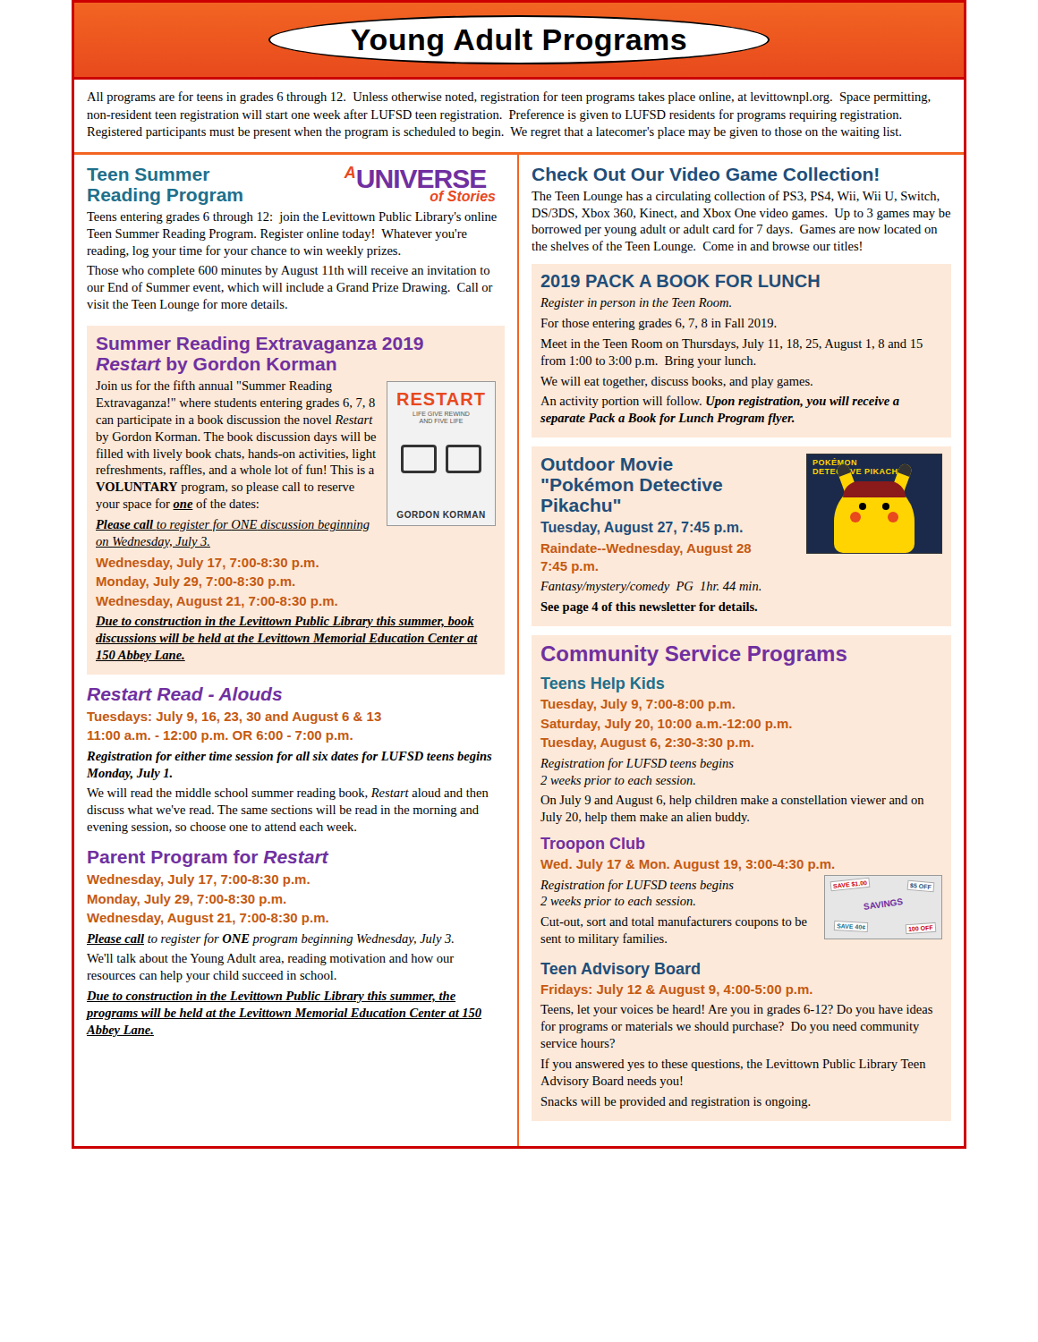Young Adult Programs
All programs are for teens in grades 6 through 12. Unless otherwise noted, registration for teen programs takes place online, at levittownpl.org. Space permitting, non-resident teen registration will start one week after LUFSD teen registration. Preference is given to LUFSD residents for programs requiring registration. Registered participants must be present when the program is scheduled to begin. We regret that a latecomer's place may be given to those on the waiting list.
AUNIVERSE
of Stories
Teen Summer
Reading Program
Teens entering grades 6 through 12: join the Levittown Public Library's online Teen Summer Reading Program. Register online today! Whatever you're reading, log your time for your chance to win weekly prizes.
Those who complete 600 minutes by August 11th will receive an invitation to our End of Summer event, which will include a Grand Prize Drawing. Call or visit the Teen Lounge for more details.
Summer Reading Extravaganza 2019
Restart by Gordon Korman
RESTART
LIFE GIVE REWIND
AND FIVE LIFE
GORDON KORMAN
Join us for the fifth annual "Summer Reading Extravaganza!" where students entering grades 6, 7, 8 can participate in a book discussion the novel Restart by Gordon Korman. The book discussion days will be filled with lively book chats, hands-on activities, light refreshments, raffles, and a whole lot of fun! This is a VOLUNTARY program, so please call to reserve your space for one of the dates:
Please call to register for ONE discussion beginning on Wednesday, July 3.
Wednesday, July 17, 7:00-8:30 p.m.
Monday, July 29, 7:00-8:30 p.m.
Wednesday, August 21, 7:00-8:30 p.m.
Due to construction in the Levittown Public Library this summer, book discussions will be held at the Levittown Memorial Education Center at 150 Abbey Lane.
Restart Read - Alouds
Tuesdays: July 9, 16, 23, 30 and August 6 & 13
11:00 a.m. - 12:00 p.m. OR 6:00 - 7:00 p.m.
Registration for either time session for all six dates for LUFSD teens begins Monday, July 1.
We will read the middle school summer reading book, Restart aloud and then discuss what we've read. The same sections will be read in the morning and evening session, so choose one to attend each week.
Parent Program for Restart
Wednesday, July 17, 7:00-8:30 p.m.
Monday, July 29, 7:00-8:30 p.m.
Wednesday, August 21, 7:00-8:30 p.m.
Please call to register for ONE program beginning Wednesday, July 3.
We'll talk about the Young Adult area, reading motivation and how our resources can help your child succeed in school.
Due to construction in the Levittown Public Library this summer, the programs will be held at the Levittown Memorial Education Center at 150 Abbey Lane.
Check Out Our Video Game Collection!
The Teen Lounge has a circulating collection of PS3, PS4, Wii, Wii U, Switch, DS/3DS, Xbox 360, Kinect, and Xbox One video games. Up to 3 games may be borrowed per young adult or adult card for 7 days. Games are now located on the shelves of the Teen Lounge. Come in and browse our titles!
2019 PACK A BOOK FOR LUNCH
Register in person in the Teen Room.
For those entering grades 6, 7, 8 in Fall 2019.
Meet in the Teen Room on Thursdays, July 11, 18, 25, August 1, 8 and 15 from 1:00 to 3:00 p.m. Bring your lunch.
We will eat together, discuss books, and play games.
An activity portion will follow. Upon registration, you will receive a separate Pack a Book for Lunch Program flyer.
POKÉMON
DETECTIVE PIKACHU
Outdoor Movie
"Pokémon Detective Pikachu"
Tuesday, August 27, 7:45 p.m.
Raindate--Wednesday, August 28
7:45 p.m.
Fantasy/mystery/comedy PG 1hr. 44 min.
See page 4 of this newsletter for details.
Community Service Programs
Teens Help Kids
Tuesday, July 9, 7:00-8:00 p.m.
Saturday, July 20, 10:00 a.m.-12:00 p.m.
Tuesday, August 6, 2:30-3:30 p.m.
Registration for LUFSD teens begins
2 weeks prior to each session.
On July 9 and August 6, help children make a constellation viewer and on July 20, help them make an alien buddy.
Troopon Club
Wed. July 17 & Mon. August 19, 3:00-4:30 p.m.
SAVE $1.00
$5 OFF
SAVE 40¢
100 OFF
SAVINGS
Registration for LUFSD teens begins
2 weeks prior to each session.
Cut-out, sort and total manufacturers coupons to be sent to military families.
Teen Advisory Board
Fridays: July 12 & August 9, 4:00-5:00 p.m.
Teens, let your voices be heard! Are you in grades 6-12? Do you have ideas for programs or materials we should purchase? Do you need community service hours?
If you answered yes to these questions, the Levittown Public Library Teen Advisory Board needs you!
Snacks will be provided and registration is ongoing.